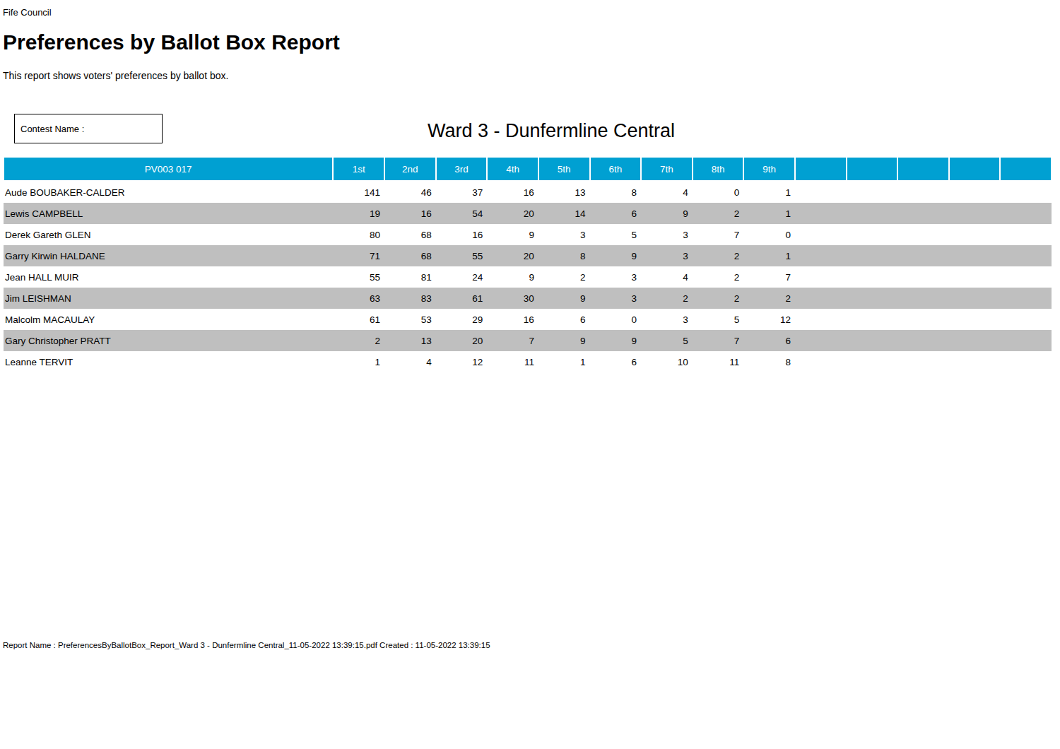Fife Council
Preferences by Ballot Box Report
This report shows voters' preferences by ballot box.
Contest Name :
Ward 3 - Dunfermline Central
| PV003 017 | 1st | 2nd | 3rd | 4th | 5th | 6th | 7th | 8th | 9th | | | | | |
| --- | --- | --- | --- | --- | --- | --- | --- | --- | --- | --- | --- | --- | --- | --- |
| Aude BOUBAKER-CALDER | 141 | 46 | 37 | 16 | 13 | 8 | 4 | 0 | 1 | | | | | |
| Lewis CAMPBELL | 19 | 16 | 54 | 20 | 14 | 6 | 9 | 2 | 1 | | | | | |
| Derek Gareth GLEN | 80 | 68 | 16 | 9 | 3 | 5 | 3 | 7 | 0 | | | | | |
| Garry Kirwin HALDANE | 71 | 68 | 55 | 20 | 8 | 9 | 3 | 2 | 1 | | | | | |
| Jean HALL MUIR | 55 | 81 | 24 | 9 | 2 | 3 | 4 | 2 | 7 | | | | | |
| Jim LEISHMAN | 63 | 83 | 61 | 30 | 9 | 3 | 2 | 2 | 2 | | | | | |
| Malcolm MACAULAY | 61 | 53 | 29 | 16 | 6 | 0 | 3 | 5 | 12 | | | | | |
| Gary Christopher PRATT | 2 | 13 | 20 | 7 | 9 | 9 | 5 | 7 | 6 | | | | | |
| Leanne TERVIT | 1 | 4 | 12 | 11 | 1 | 6 | 10 | 11 | 8 | | | | | |
Report Name : PreferencesByBallotBox_Report_Ward 3 - Dunfermline Central_11-05-2022 13:39:15.pdf Created : 11-05-2022 13:39:15